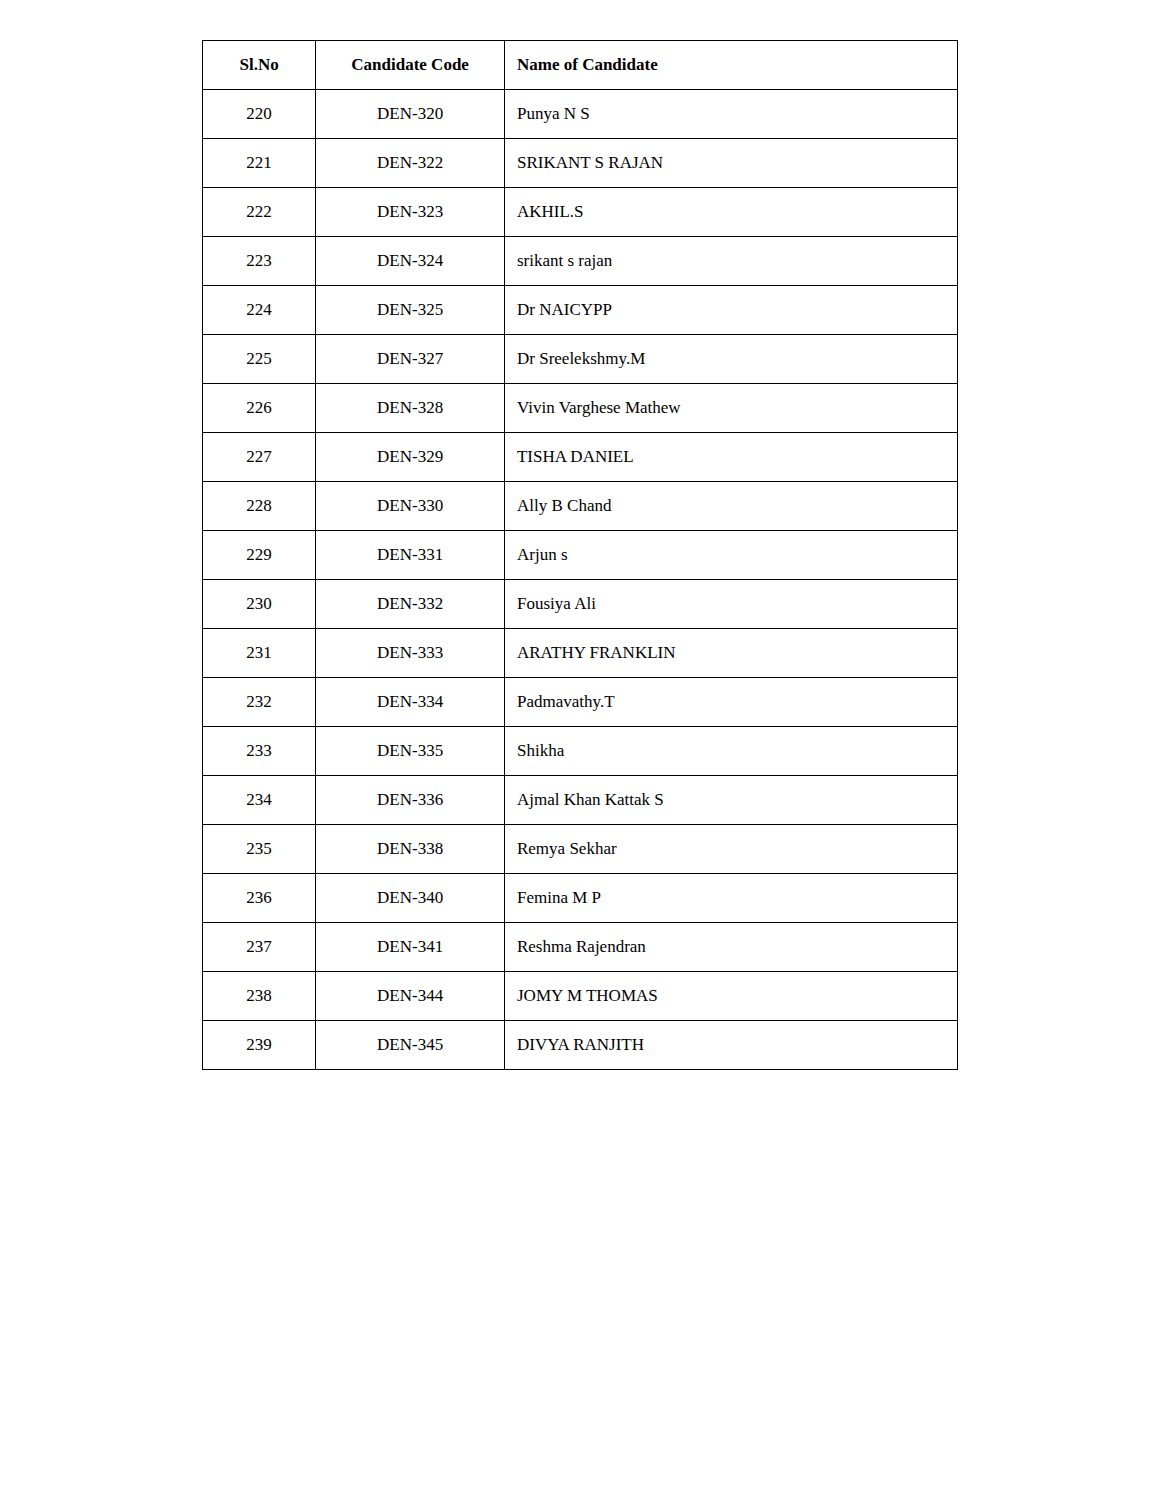| Sl.No | Candidate Code | Name of Candidate |
| --- | --- | --- |
| 220 | DEN-320 | Punya N S |
| 221 | DEN-322 | SRIKANT S RAJAN |
| 222 | DEN-323 | AKHIL.S |
| 223 | DEN-324 | srikant s rajan |
| 224 | DEN-325 | Dr NAICYPP |
| 225 | DEN-327 | Dr Sreelekshmy.M |
| 226 | DEN-328 | Vivin Varghese Mathew |
| 227 | DEN-329 | TISHA DANIEL |
| 228 | DEN-330 | Ally B Chand |
| 229 | DEN-331 | Arjun s |
| 230 | DEN-332 | Fousiya Ali |
| 231 | DEN-333 | ARATHY FRANKLIN |
| 232 | DEN-334 | Padmavathy.T |
| 233 | DEN-335 | Shikha |
| 234 | DEN-336 | Ajmal Khan Kattak S |
| 235 | DEN-338 | Remya Sekhar |
| 236 | DEN-340 | Femina M P |
| 237 | DEN-341 | Reshma Rajendran |
| 238 | DEN-344 | JOMY M THOMAS |
| 239 | DEN-345 | DIVYA RANJITH |